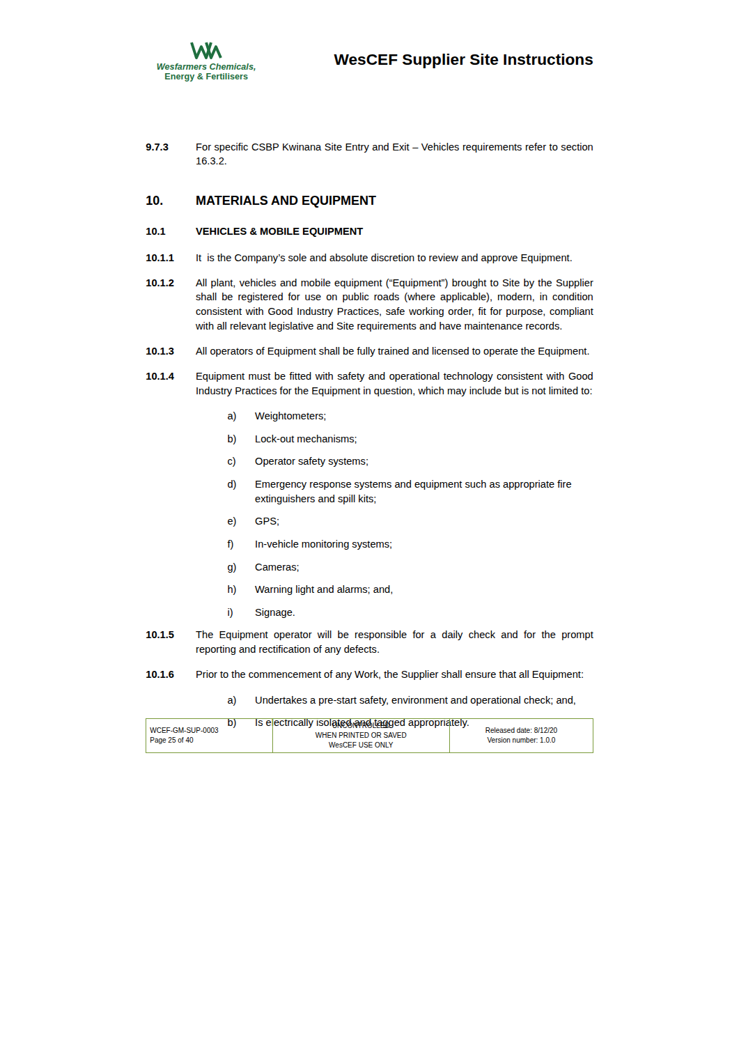Wesfarmers Chemicals,
Energy & Fertilisers
WesCEF Supplier Site Instructions
9.7.3
For specific CSBP Kwinana Site Entry and Exit – Vehicles requirements refer to section 16.3.2.
10. MATERIALS AND EQUIPMENT
10.1 VEHICLES & MOBILE EQUIPMENT
10.1.1
It is the Company’s sole and absolute discretion to review and approve Equipment.
10.1.2
All plant, vehicles and mobile equipment (“Equipment”) brought to Site by the Supplier shall be registered for use on public roads (where applicable), modern, in condition consistent with Good Industry Practices, safe working order, fit for purpose, compliant with all relevant legislative and Site requirements and have maintenance records.
10.1.3
All operators of Equipment shall be fully trained and licensed to operate the Equipment.
10.1.4
Equipment must be fitted with safety and operational technology consistent with Good Industry Practices for the Equipment in question, which may include but is not limited to:
Weightometers;
Lock-out mechanisms;
Operator safety systems;
Emergency response systems and equipment such as appropriate fire extinguishers and spill kits;
GPS;
In-vehicle monitoring systems;
Cameras;
Warning light and alarms; and,
Signage.
10.1.5
The Equipment operator will be responsible for a daily check and for the prompt reporting and rectification of any defects.
10.1.6
Prior to the commencement of any Work, the Supplier shall ensure that all Equipment:
Undertakes a pre-start safety, environment and operational check; and,
Is electrically isolated and tagged appropriately.
| WCEF-GM-SUP-0003 Page 25 of 40 | UNCONTROLLED WHEN PRINTED OR SAVED WesCEF USE ONLY | Released date: 8/12/20 Version number: 1.0.0 |